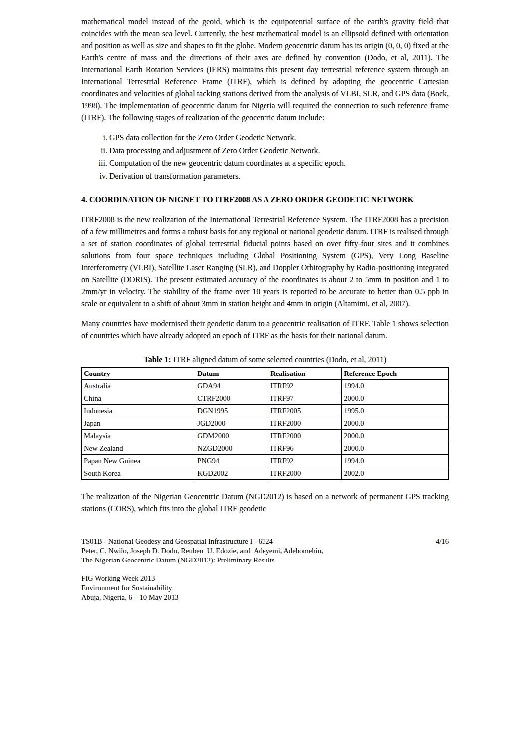mathematical model instead of the geoid, which is the equipotential surface of the earth's gravity field that coincides with the mean sea level. Currently, the best mathematical model is an ellipsoid defined with orientation and position as well as size and shapes to fit the globe. Modern geocentric datum has its origin (0, 0, 0) fixed at the Earth's centre of mass and the directions of their axes are defined by convention (Dodo, et al, 2011). The International Earth Rotation Services (IERS) maintains this present day terrestrial reference system through an International Terrestrial Reference Frame (ITRF), which is defined by adopting the geocentric Cartesian coordinates and velocities of global tacking stations derived from the analysis of VLBI, SLR, and GPS data (Bock, 1998). The implementation of geocentric datum for Nigeria will required the connection to such reference frame (ITRF). The following stages of realization of the geocentric datum include:
GPS data collection for the Zero Order Geodetic Network.
Data processing and adjustment of Zero Order Geodetic Network.
Computation of the new geocentric datum coordinates at a specific epoch.
Derivation of transformation parameters.
4. COORDINATION OF NIGNET TO ITRF2008 AS A ZERO ORDER GEODETIC NETWORK
ITRF2008 is the new realization of the International Terrestrial Reference System. The ITRF2008 has a precision of a few millimetres and forms a robust basis for any regional or national geodetic datum. ITRF is realised through a set of station coordinates of global terrestrial fiducial points based on over fifty-four sites and it combines solutions from four space techniques including Global Positioning System (GPS), Very Long Baseline Interferometry (VLBI), Satellite Laser Ranging (SLR), and Doppler Orbitography by Radio-positioning Integrated on Satellite (DORIS). The present estimated accuracy of the coordinates is about 2 to 5mm in position and 1 to 2mm/yr in velocity. The stability of the frame over 10 years is reported to be accurate to better than 0.5 ppb in scale or equivalent to a shift of about 3mm in station height and 4mm in origin (Altamimi, et al, 2007).
Many countries have modernised their geodetic datum to a geocentric realisation of ITRF. Table 1 shows selection of countries which have already adopted an epoch of ITRF as the basis for their national datum.
Table 1: ITRF aligned datum of some selected countries (Dodo, et al, 2011)
| Country | Datum | Realisation | Reference Epoch |
| --- | --- | --- | --- |
| Australia | GDA94 | ITRF92 | 1994.0 |
| China | CTRF2000 | ITRF97 | 2000.0 |
| Indonesia | DGN1995 | ITRF2005 | 1995.0 |
| Japan | JGD2000 | ITRF2000 | 2000.0 |
| Malaysia | GDM2000 | ITRF2000 | 2000.0 |
| New Zealand | NZGD2000 | ITRF96 | 2000.0 |
| Papau New Guinea | PNG94 | ITRF92 | 1994.0 |
| South Korea | KGD2002 | ITRF2000 | 2002.0 |
The realization of the Nigerian Geocentric Datum (NGD2012) is based on a network of permanent GPS tracking stations (CORS), which fits into the global ITRF geodetic
TS01B - National Geodesy and Geospatial Infrastructure I - 6524 4/16
Peter, C. Nwilo, Joseph D. Dodo, Reuben U. Edozie, and Adeyemi, Adebomehin,
The Nigerian Geocentric Datum (NGD2012): Preliminary Results
FIG Working Week 2013
Environment for Sustainability
Abuja, Nigeria, 6 – 10 May 2013